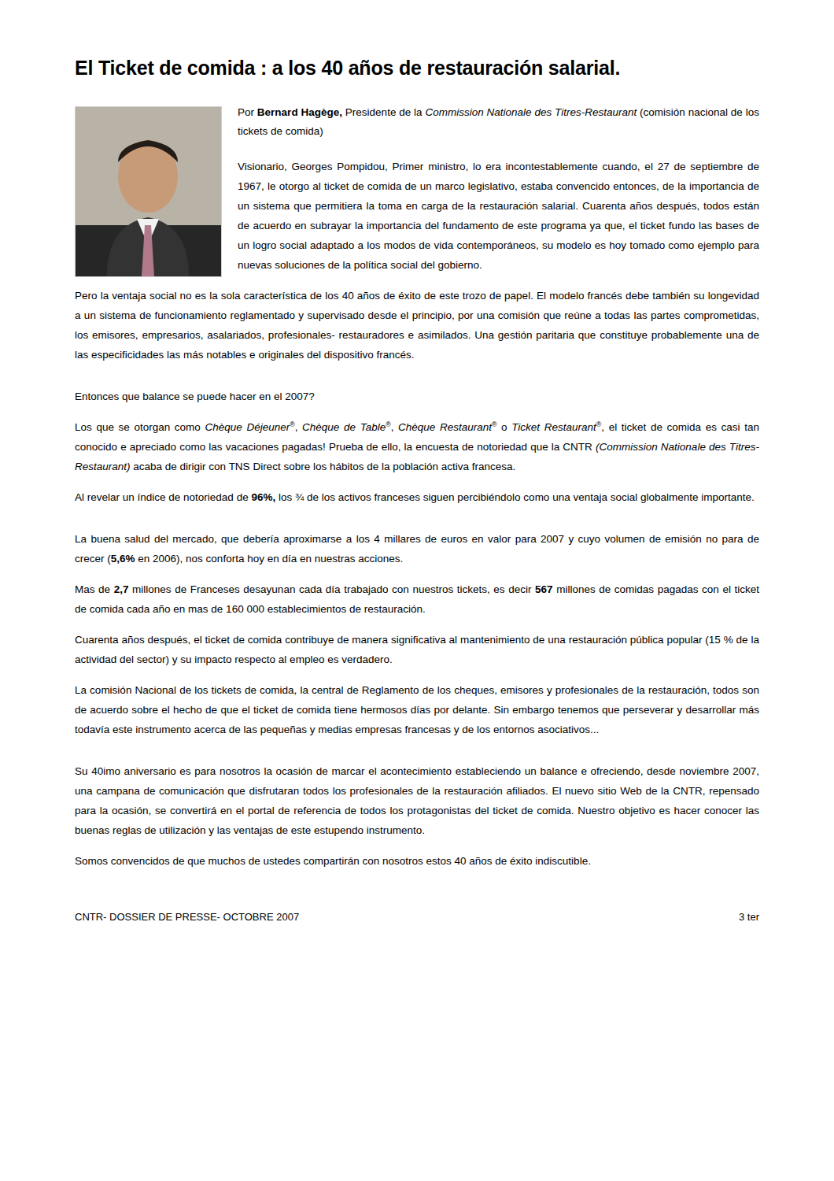El Ticket de comida : a los 40 años de restauración salarial.
Por Bernard Hagège, Presidente de la Commission Nationale des Titres-Restaurant (comisión nacional de los tickets de comida)
Visionario, Georges Pompidou, Primer ministro, lo era incontestablemente cuando, el 27 de septiembre de 1967, le otorgo al ticket de comida de un marco legislativo, estaba convencido entonces, de la importancia de un sistema que permitiera la toma en carga de la restauración salarial. Cuarenta años después, todos están de acuerdo en subrayar la importancia del fundamento de este programa ya que, el ticket fundo las bases de un logro social adaptado a los modos de vida contemporáneos, su modelo es hoy tomado como ejemplo para nuevas soluciones de la política social del gobierno.
Pero la ventaja social no es la sola característica de los 40 años de éxito de este trozo de papel. El modelo francés debe también su longevidad a un sistema de funcionamiento reglamentado y supervisado desde el principio, por una comisión que reúne a todas las partes comprometidas, los emisores, empresarios, asalariados, profesionales- restauradores e asimilados. Una gestión paritaria que constituye probablemente una de las especificidades las más notables e originales del dispositivo francés.
Entonces que balance se puede hacer en el 2007?
Los que se otorgan como Chèque Déjeuner®, Chèque de Table®, Chèque Restaurant® o Ticket Restaurant®, el ticket de comida es casi tan conocido e apreciado como las vacaciones pagadas! Prueba de ello, la encuesta de notoriedad que la CNTR (Commission Nationale des Titres-Restaurant) acaba de dirigir con TNS Direct sobre los hábitos de la población activa francesa.
Al revelar un índice de notoriedad de 96%, los ¾ de los activos franceses siguen percibiéndolo como una ventaja social globalmente importante.
La buena salud del mercado, que debería aproximarse a los 4 millares de euros en valor para 2007 y cuyo volumen de emisión no para de crecer (5,6% en 2006), nos conforta hoy en día en nuestras acciones.
Mas de 2,7 millones de Franceses desayunan cada día trabajado con nuestros tickets, es decir 567 millones de comidas pagadas con el ticket de comida cada año en mas de 160 000 establecimientos de restauración.
Cuarenta años después, el ticket de comida contribuye de manera significativa al mantenimiento de una restauración pública popular (15 % de la actividad del sector) y su impacto respecto al empleo es verdadero.
La comisión Nacional de los tickets de comida, la central de Reglamento de los cheques, emisores y profesionales de la restauración, todos son de acuerdo sobre el hecho de que el ticket de comida tiene hermosos días por delante. Sin embargo tenemos que perseverar y desarrollar más todavía este instrumento acerca de las pequeñas y medias empresas francesas y de los entornos asociativos...
Su 40imo aniversario es para nosotros la ocasión de marcar el acontecimiento estableciendo un balance e ofreciendo, desde noviembre 2007, una campana de comunicación que disfrutaran todos los profesionales de la restauración afiliados. El nuevo sitio Web de la CNTR, repensado para la ocasión, se convertirá en el portal de referencia de todos los protagonistas del ticket de comida. Nuestro objetivo es hacer conocer las buenas reglas de utilización y las ventajas de este estupendo instrumento.
Somos convencidos de que muchos de ustedes compartirán con nosotros estos 40 años de éxito indiscutible.
CNTR- DOSSIER DE PRESSE- OCTOBRE 2007 3 ter